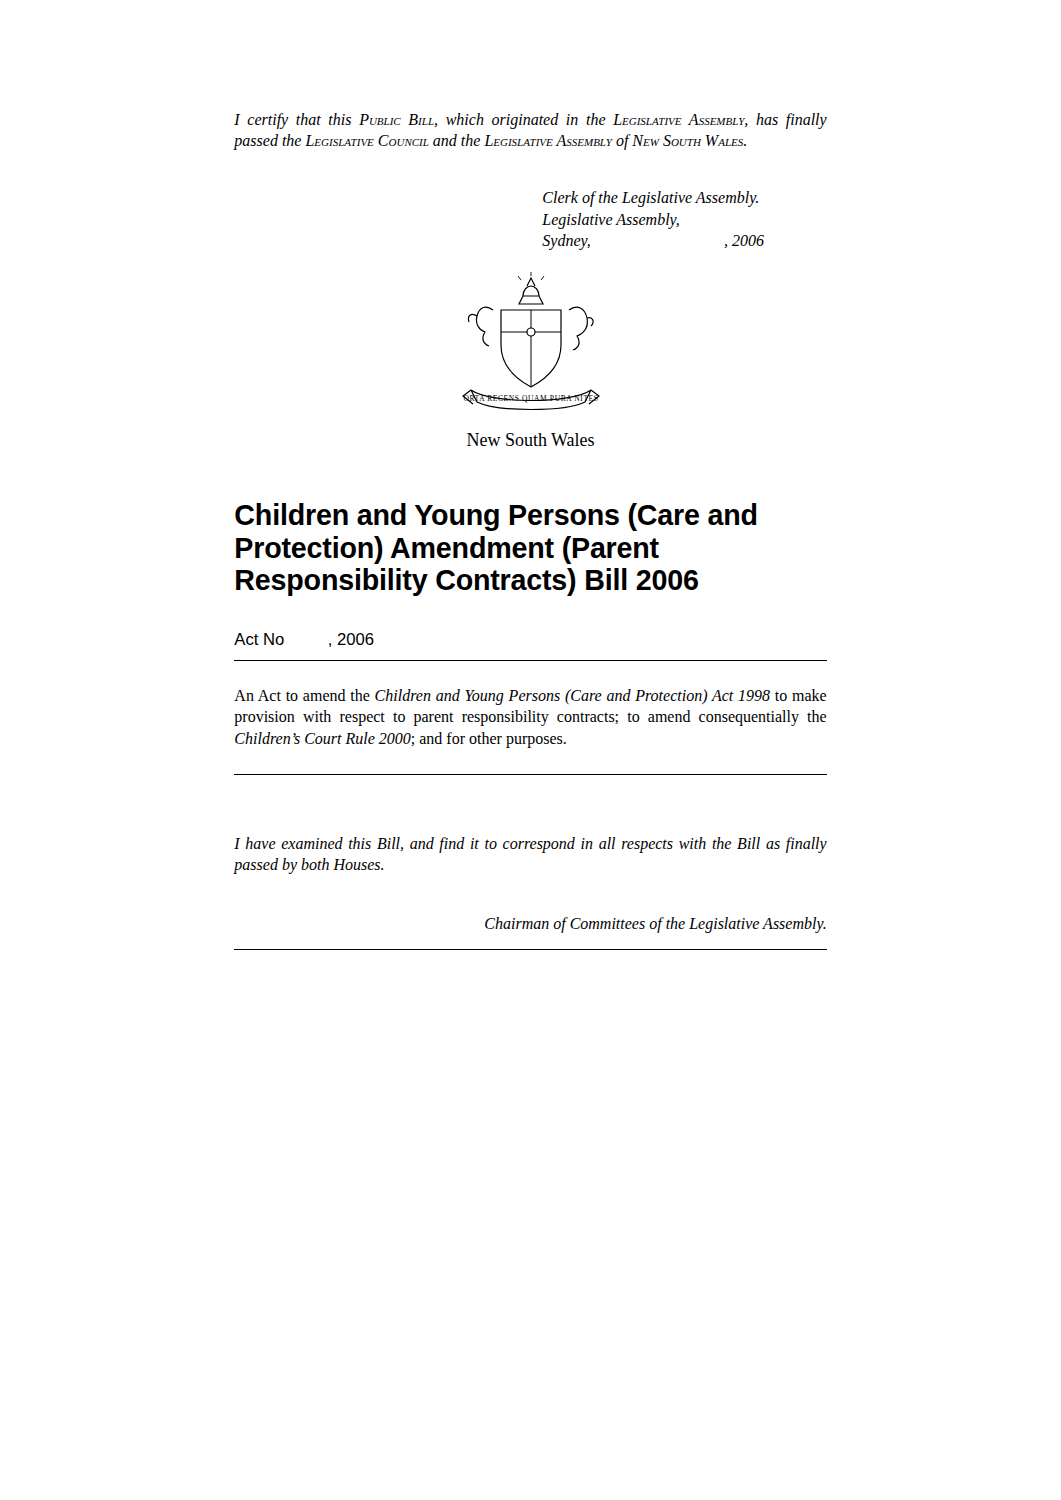I certify that this Public Bill, which originated in the Legislative Assembly, has finally passed the Legislative Council and the Legislative Assembly of New South Wales.
Clerk of the Legislative Assembly.
Legislative Assembly,
Sydney,, 2006
ORTA RECENS QUAM PURA NITES
New South Wales
Children and Young Persons (Care and Protection) Amendment (Parent Responsibility Contracts) Bill 2006
Act No , 2006
An Act to amend the Children and Young Persons (Care and Protection) Act 1998 to make provision with respect to parent responsibility contracts; to amend consequentially the Children’s Court Rule 2000; and for other purposes.
I have examined this Bill, and find it to correspond in all respects with the Bill as finally passed by both Houses.
Chairman of Committees of the Legislative Assembly.